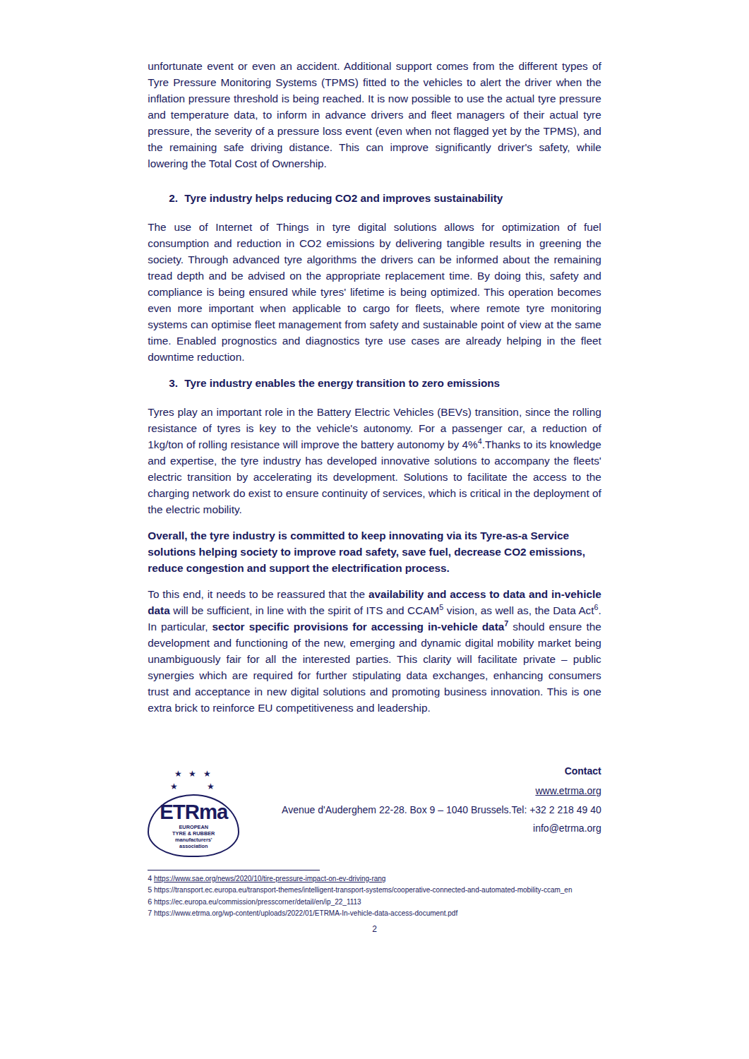unfortunate event or even an accident. Additional support comes from the different types of Tyre Pressure Monitoring Systems (TPMS) fitted to the vehicles to alert the driver when the inflation pressure threshold is being reached. It is now possible to use the actual tyre pressure and temperature data, to inform in advance drivers and fleet managers of their actual tyre pressure, the severity of a pressure loss event (even when not flagged yet by the TPMS), and the remaining safe driving distance. This can improve significantly driver's safety, while lowering the Total Cost of Ownership.
2. Tyre industry helps reducing CO2 and improves sustainability
The use of Internet of Things in tyre digital solutions allows for optimization of fuel consumption and reduction in CO2 emissions by delivering tangible results in greening the society. Through advanced tyre algorithms the drivers can be informed about the remaining tread depth and be advised on the appropriate replacement time. By doing this, safety and compliance is being ensured while tyres' lifetime is being optimized. This operation becomes even more important when applicable to cargo for fleets, where remote tyre monitoring systems can optimise fleet management from safety and sustainable point of view at the same time. Enabled prognostics and diagnostics tyre use cases are already helping in the fleet downtime reduction.
3. Tyre industry enables the energy transition to zero emissions
Tyres play an important role in the Battery Electric Vehicles (BEVs) transition, since the rolling resistance of tyres is key to the vehicle's autonomy. For a passenger car, a reduction of 1kg/ton of rolling resistance will improve the battery autonomy by 4%4.Thanks to its knowledge and expertise, the tyre industry has developed innovative solutions to accompany the fleets' electric transition by accelerating its development. Solutions to facilitate the access to the charging network do exist to ensure continuity of services, which is critical in the deployment of the electric mobility.
Overall, the tyre industry is committed to keep innovating via its Tyre-as-a Service solutions helping society to improve road safety, save fuel, decrease CO2 emissions, reduce congestion and support the electrification process.
To this end, it needs to be reassured that the availability and access to data and in-vehicle data will be sufficient, in line with the spirit of ITS and CCAM5 vision, as well as, the Data Act6. In particular, sector specific provisions for accessing in-vehicle data7 should ensure the development and functioning of the new, emerging and dynamic digital mobility market being unambiguously fair for all the interested parties. This clarity will facilitate private – public synergies which are required for further stipulating data exchanges, enhancing consumers trust and acceptance in new digital solutions and promoting business innovation. This is one extra brick to reinforce EU competitiveness and leadership.
★ ★ ★
★ ★
ETRma
European
Tyre & Rubber
manufacturers'
association
Contact
www.etrma.org
Avenue d'Auderghem 22-28. Box 9 – 1040 Brussels.Tel: +32 2 218 49 40
info@etrma.org
4 https://www.sae.org/news/2020/10/tire-pressure-impact-on-ev-driving-rang
5 https://transport.ec.europa.eu/transport-themes/intelligent-transport-systems/cooperative-connected-and-automated-mobility-ccam_en
6 https://ec.europa.eu/commission/presscorner/detail/en/ip_22_1113
7 https://www.etrma.org/wp-content/uploads/2022/01/ETRMA-In-vehicle-data-access-document.pdf
2